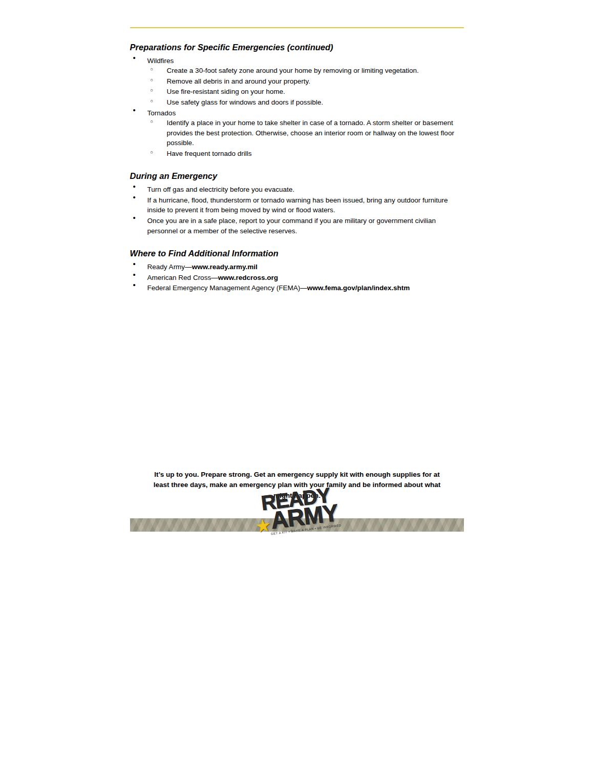Preparations for Specific Emergencies (continued)
Wildfires
Create a 30-foot safety zone around your home by removing or limiting vegetation.
Remove all debris in and around your property.
Use fire-resistant siding on your home.
Use safety glass for windows and doors if possible.
Tornados
Identify a place in your home to take shelter in case of a tornado. A storm shelter or basement provides the best protection. Otherwise, choose an interior room or hallway on the lowest floor possible.
Have frequent tornado drills
During an Emergency
Turn off gas and electricity before you evacuate.
If a hurricane, flood, thunderstorm or tornado warning has been issued, bring any outdoor furniture inside to prevent it from being moved by wind or flood waters.
Once you are in a safe place, report to your command if you are military or government civilian personnel or a member of the selective reserves.
Where to Find Additional Information
Ready Army—www.ready.army.mil
American Red Cross—www.redcross.org
Federal Emergency Management Agency (FEMA)—www.fema.gov/plan/index.shtm
It’s up to you. Prepare strong. Get an emergency supply kit with enough supplies for at least three days, make an emergency plan with your family and be informed about what might happen.
★
READY
ARMY
GET A KIT • MAKE A PLAN • BE INFORMED